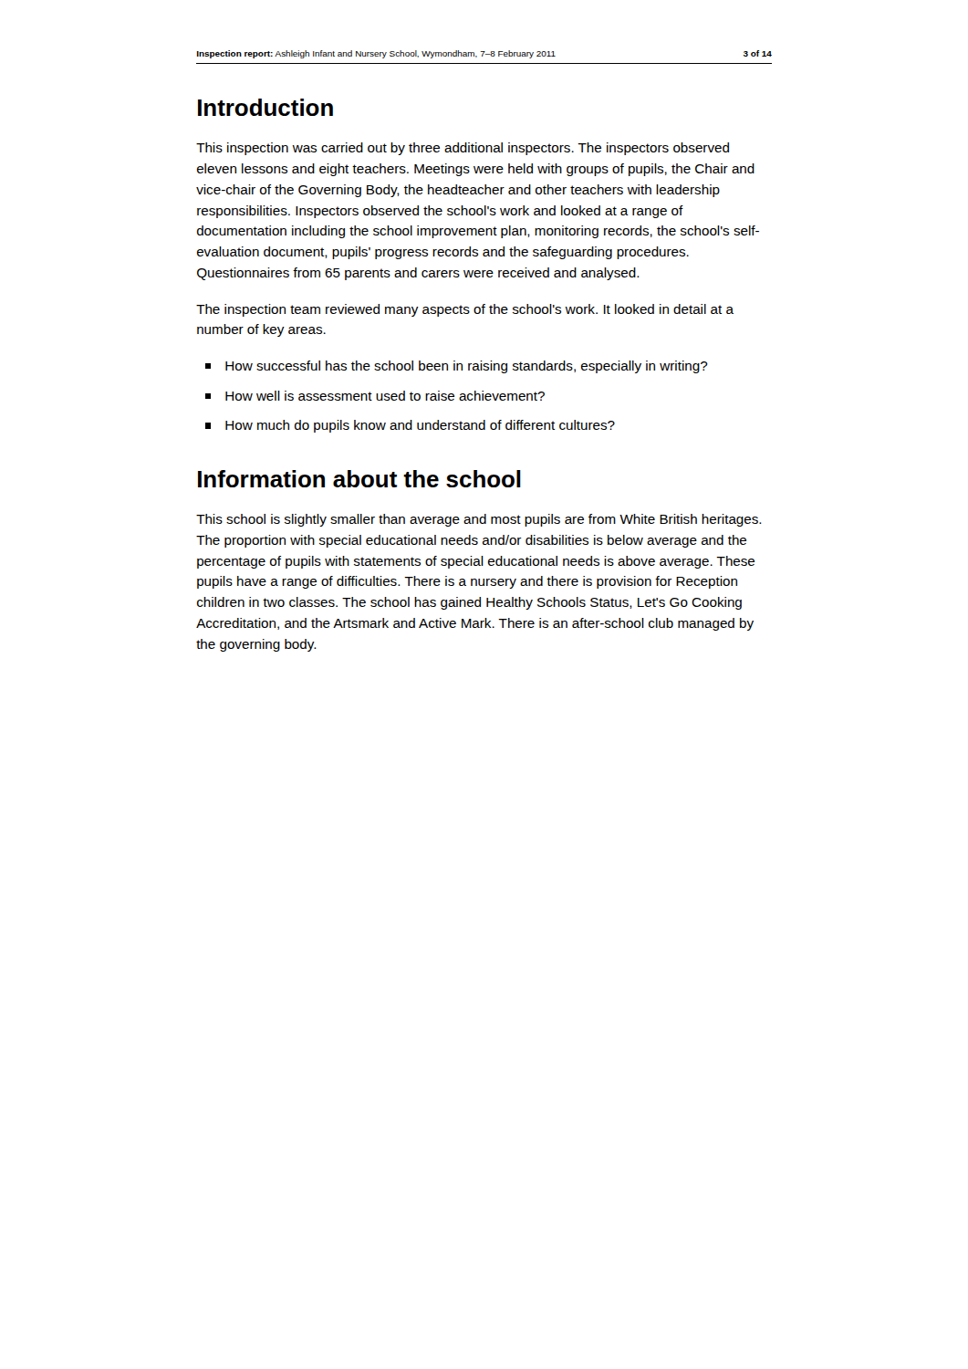Inspection report: Ashleigh Infant and Nursery School, Wymondham, 7–8 February 2011
3 of 14
Introduction
This inspection was carried out by three additional inspectors. The inspectors observed eleven lessons and eight teachers. Meetings were held with groups of pupils, the Chair and vice-chair of the Governing Body, the headteacher and other teachers with leadership responsibilities. Inspectors observed the school's work and looked at a range of documentation including the school improvement plan, monitoring records, the school's self-evaluation document, pupils' progress records and the safeguarding procedures. Questionnaires from 65 parents and carers were received and analysed.
The inspection team reviewed many aspects of the school's work. It looked in detail at a number of key areas.
How successful has the school been in raising standards, especially in writing?
How well is assessment used to raise achievement?
How much do pupils know and understand of different cultures?
Information about the school
This school is slightly smaller than average and most pupils are from White British heritages. The proportion with special educational needs and/or disabilities is below average and the percentage of pupils with statements of special educational needs is above average. These pupils have a range of difficulties. There is a nursery and there is provision for Reception children in two classes. The school has gained Healthy Schools Status, Let's Go Cooking Accreditation, and the Artsmark and Active Mark. There is an after-school club managed by the governing body.